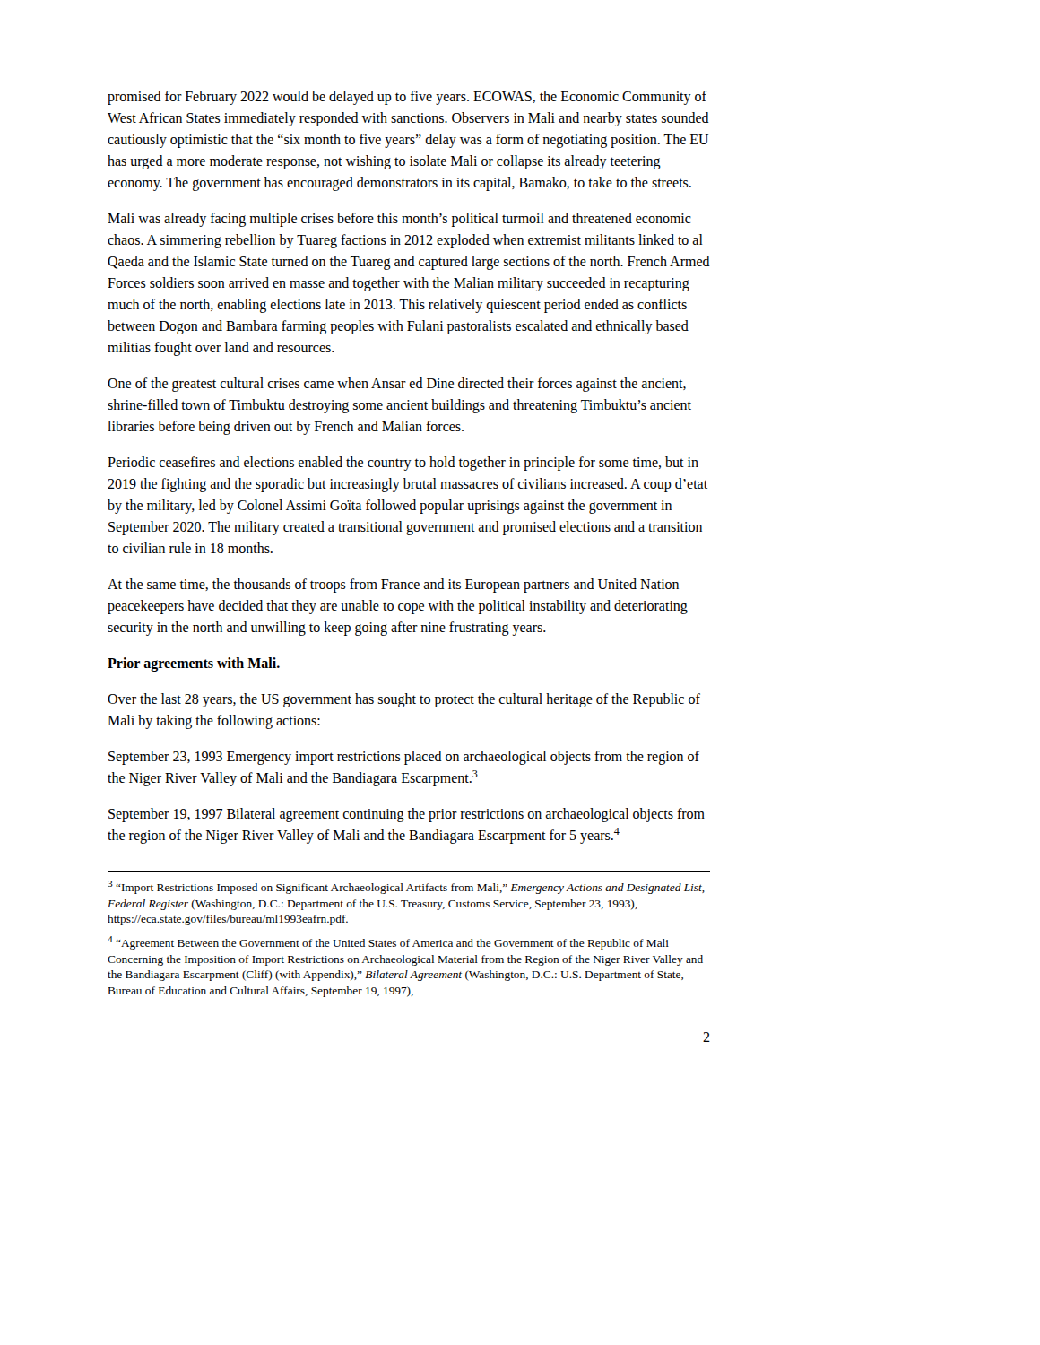promised for February 2022 would be delayed up to five years. ECOWAS, the Economic Community of West African States immediately responded with sanctions. Observers in Mali and nearby states sounded cautiously optimistic that the “six month to five years” delay was a form of negotiating position. The EU has urged a more moderate response, not wishing to isolate Mali or collapse its already teetering economy. The government has encouraged demonstrators in its capital, Bamako, to take to the streets.
Mali was already facing multiple crises before this month’s political turmoil and threatened economic chaos. A simmering rebellion by Tuareg factions in 2012 exploded when extremist militants linked to al Qaeda and the Islamic State turned on the Tuareg and captured large sections of the north. French Armed Forces soldiers soon arrived en masse and together with the Malian military succeeded in recapturing much of the north, enabling elections late in 2013. This relatively quiescent period ended as conflicts between Dogon and Bambara farming peoples with Fulani pastoralists escalated and ethnically based militias fought over land and resources.
One of the greatest cultural crises came when Ansar ed Dine directed their forces against the ancient, shrine-filled town of Timbuktu destroying some ancient buildings and threatening Timbuktu’s ancient libraries before being driven out by French and Malian forces.
Periodic ceasefires and elections enabled the country to hold together in principle for some time, but in 2019 the fighting and the sporadic but increasingly brutal massacres of civilians increased. A coup d’etat by the military, led by Colonel Assimi Goïta followed popular uprisings against the government in September 2020. The military created a transitional government and promised elections and a transition to civilian rule in 18 months.
At the same time, the thousands of troops from France and its European partners and United Nation peacekeepers have decided that they are unable to cope with the political instability and deteriorating security in the north and unwilling to keep going after nine frustrating years.
Prior agreements with Mali.
Over the last 28 years, the US government has sought to protect the cultural heritage of the Republic of Mali by taking the following actions:
September 23, 1993 Emergency import restrictions placed on archaeological objects from the region of the Niger River Valley of Mali and the Bandiagara Escarpment.3
September 19, 1997 Bilateral agreement continuing the prior restrictions on archaeological objects from the region of the Niger River Valley of Mali and the Bandiagara Escarpment for 5 years.4
3 “Import Restrictions Imposed on Significant Archaeological Artifacts from Mali,” Emergency Actions and Designated List, Federal Register (Washington, D.C.: Department of the U.S. Treasury, Customs Service, September 23, 1993), https://eca.state.gov/files/bureau/ml1993eafrn.pdf.
4 “Agreement Between the Government of the United States of America and the Government of the Republic of Mali Concerning the Imposition of Import Restrictions on Archaeological Material from the Region of the Niger River Valley and the Bandiagara Escarpment (Cliff) (with Appendix),” Bilateral Agreement (Washington, D.C.: U.S. Department of State, Bureau of Education and Cultural Affairs, September 19, 1997),
2